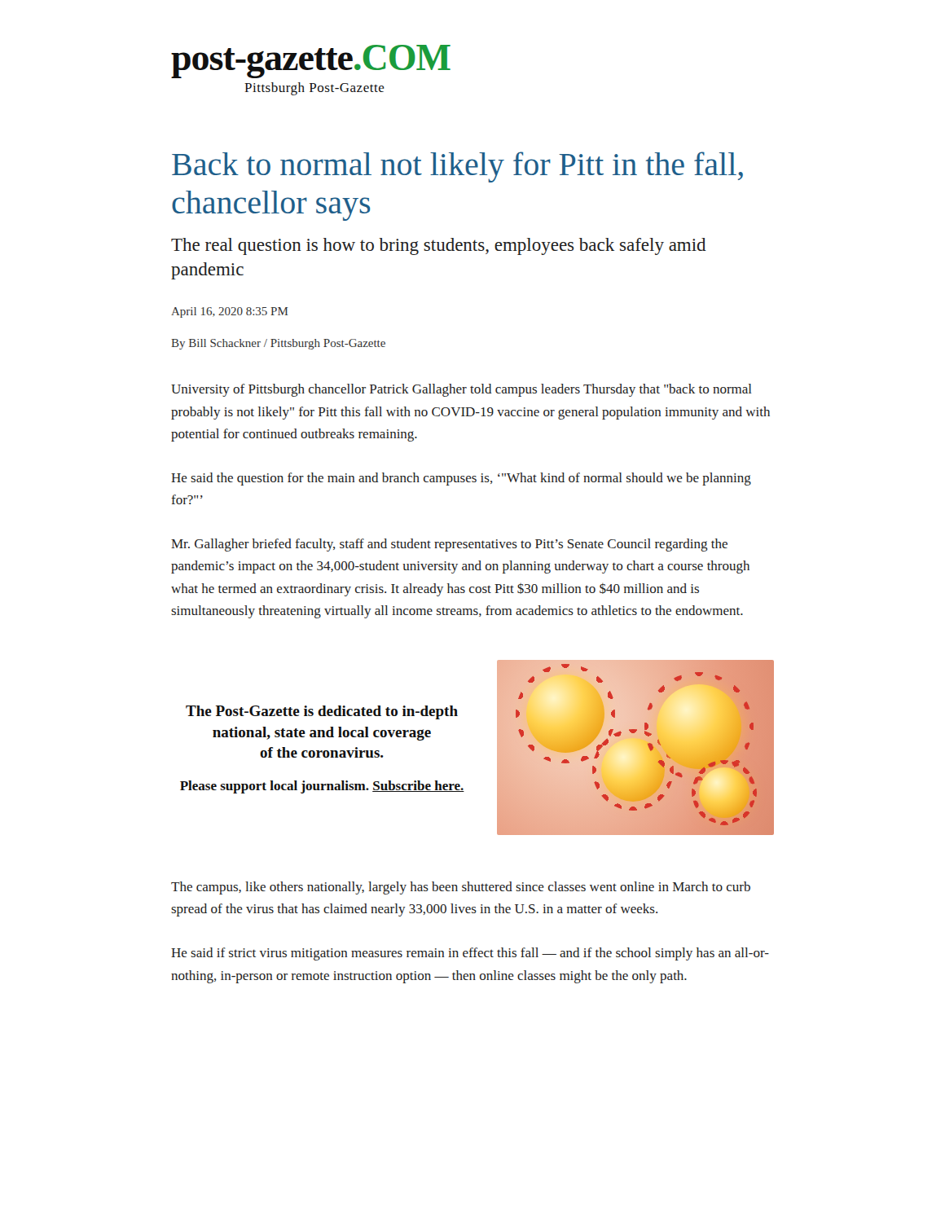post-gazette.COM
Pittsburgh Post-Gazette
Back to normal not likely for Pitt in the fall, chancellor says
The real question is how to bring students, employees back safely amid pandemic
April 16, 2020 8:35 PM
By Bill Schackner / Pittsburgh Post-Gazette
University of Pittsburgh chancellor Patrick Gallagher told campus leaders Thursday that "back to normal probably is not likely" for Pitt this fall with no COVID-19 vaccine or general population immunity and with potential for continued outbreaks remaining.
He said the question for the main and branch campuses is, ‘"What kind of normal should we be planning for?"’
Mr. Gallagher briefed faculty, staff and student representatives to Pitt’s Senate Council regarding the pandemic’s impact on the 34,000-student university and on planning underway to chart a course through what he termed an extraordinary crisis. It already has cost Pitt $30 million to $40 million and is simultaneously threatening virtually all income streams, from academics to athletics to the endowment.
The Post-Gazette is dedicated to in-depth
national, state and local coverage
of the coronavirus.
Please support local journalism. Subscribe here.
The campus, like others nationally, largely has been shuttered since classes went online in March to curb spread of the virus that has claimed nearly 33,000 lives in the U.S. in a matter of weeks.
He said if strict virus mitigation measures remain in effect this fall — and if the school simply has an all-or-nothing, in-person or remote instruction option — then online classes might be the only path.